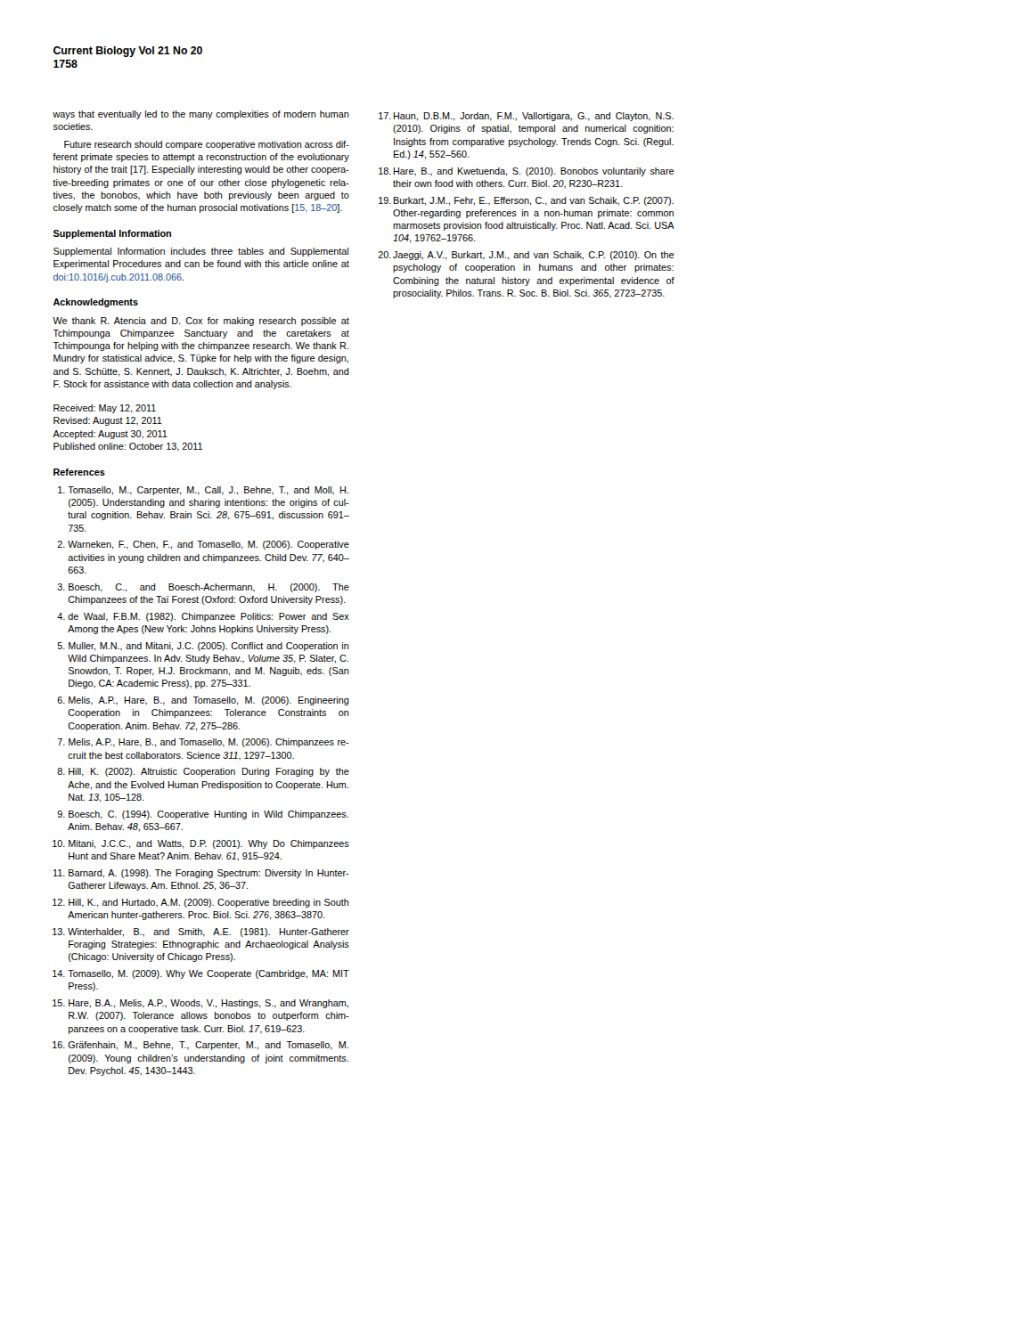Current Biology Vol 21 No 20 1758
ways that eventually led to the many complexities of modern human societies.
Future research should compare cooperative motivation across different primate species to attempt a reconstruction of the evolutionary history of the trait [17]. Especially interesting would be other cooperative-breeding primates or one of our other close phylogenetic relatives, the bonobos, which have both previously been argued to closely match some of the human prosocial motivations [15, 18–20].
Supplemental Information
Supplemental Information includes three tables and Supplemental Experimental Procedures and can be found with this article online at doi:10.1016/j.cub.2011.08.066.
Acknowledgments
We thank R. Atencia and D. Cox for making research possible at Tchimpounga Chimpanzee Sanctuary and the caretakers at Tchimpounga for helping with the chimpanzee research. We thank R. Mundry for statistical advice, S. Tüpke for help with the figure design, and S. Schütte, S. Kennert, J. Dauksch, K. Altrichter, J. Boehm, and F. Stock for assistance with data collection and analysis.
Received: May 12, 2011
Revised: August 12, 2011
Accepted: August 30, 2011
Published online: October 13, 2011
References
Tomasello, M., Carpenter, M., Call, J., Behne, T., and Moll, H. (2005). Understanding and sharing intentions: the origins of cultural cognition. Behav. Brain Sci. 28, 675–691, discussion 691–735.
Warneken, F., Chen, F., and Tomasello, M. (2006). Cooperative activities in young children and chimpanzees. Child Dev. 77, 640–663.
Boesch, C., and Boesch-Achermann, H. (2000). The Chimpanzees of the Taï Forest (Oxford: Oxford University Press).
de Waal, F.B.M. (1982). Chimpanzee Politics: Power and Sex Among the Apes (New York: Johns Hopkins University Press).
Muller, M.N., and Mitani, J.C. (2005). Conflict and Cooperation in Wild Chimpanzees. In Adv. Study Behav., Volume 35, P. Slater, C. Snowdon, T. Roper, H.J. Brockmann, and M. Naguib, eds. (San Diego, CA: Academic Press), pp. 275–331.
Melis, A.P., Hare, B., and Tomasello, M. (2006). Engineering Cooperation in Chimpanzees: Tolerance Constraints on Cooperation. Anim. Behav. 72, 275–286.
Melis, A.P., Hare, B., and Tomasello, M. (2006). Chimpanzees recruit the best collaborators. Science 311, 1297–1300.
Hill, K. (2002). Altruistic Cooperation During Foraging by the Ache, and the Evolved Human Predisposition to Cooperate. Hum. Nat. 13, 105–128.
Boesch, C. (1994). Cooperative Hunting in Wild Chimpanzees. Anim. Behav. 48, 653–667.
Mitani, J.C.C., and Watts, D.P. (2001). Why Do Chimpanzees Hunt and Share Meat? Anim. Behav. 61, 915–924.
Barnard, A. (1998). The Foraging Spectrum: Diversity In Hunter-Gatherer Lifeways. Am. Ethnol. 25, 36–37.
Hill, K., and Hurtado, A.M. (2009). Cooperative breeding in South American hunter-gatherers. Proc. Biol. Sci. 276, 3863–3870.
Winterhalder, B., and Smith, A.E. (1981). Hunter-Gatherer Foraging Strategies: Ethnographic and Archaeological Analysis (Chicago: University of Chicago Press).
Tomasello, M. (2009). Why We Cooperate (Cambridge, MA: MIT Press).
Hare, B.A., Melis, A.P., Woods, V., Hastings, S., and Wrangham, R.W. (2007). Tolerance allows bonobos to outperform chimpanzees on a cooperative task. Curr. Biol. 17, 619–623.
Gräfenhain, M., Behne, T., Carpenter, M., and Tomasello, M. (2009). Young children’s understanding of joint commitments. Dev. Psychol. 45, 1430–1443.
Haun, D.B.M., Jordan, F.M., Vallortigara, G., and Clayton, N.S. (2010). Origins of spatial, temporal and numerical cognition: Insights from comparative psychology. Trends Cogn. Sci. (Regul. Ed.) 14, 552–560.
Hare, B., and Kwetuenda, S. (2010). Bonobos voluntarily share their own food with others. Curr. Biol. 20, R230–R231.
Burkart, J.M., Fehr, E., Efferson, C., and van Schaik, C.P. (2007). Other-regarding preferences in a non-human primate: common marmosets provision food altruistically. Proc. Natl. Acad. Sci. USA 104, 19762–19766.
Jaeggi, A.V., Burkart, J.M., and van Schaik, C.P. (2010). On the psychology of cooperation in humans and other primates: Combining the natural history and experimental evidence of prosociality. Philos. Trans. R. Soc. B. Biol. Sci. 365, 2723–2735.